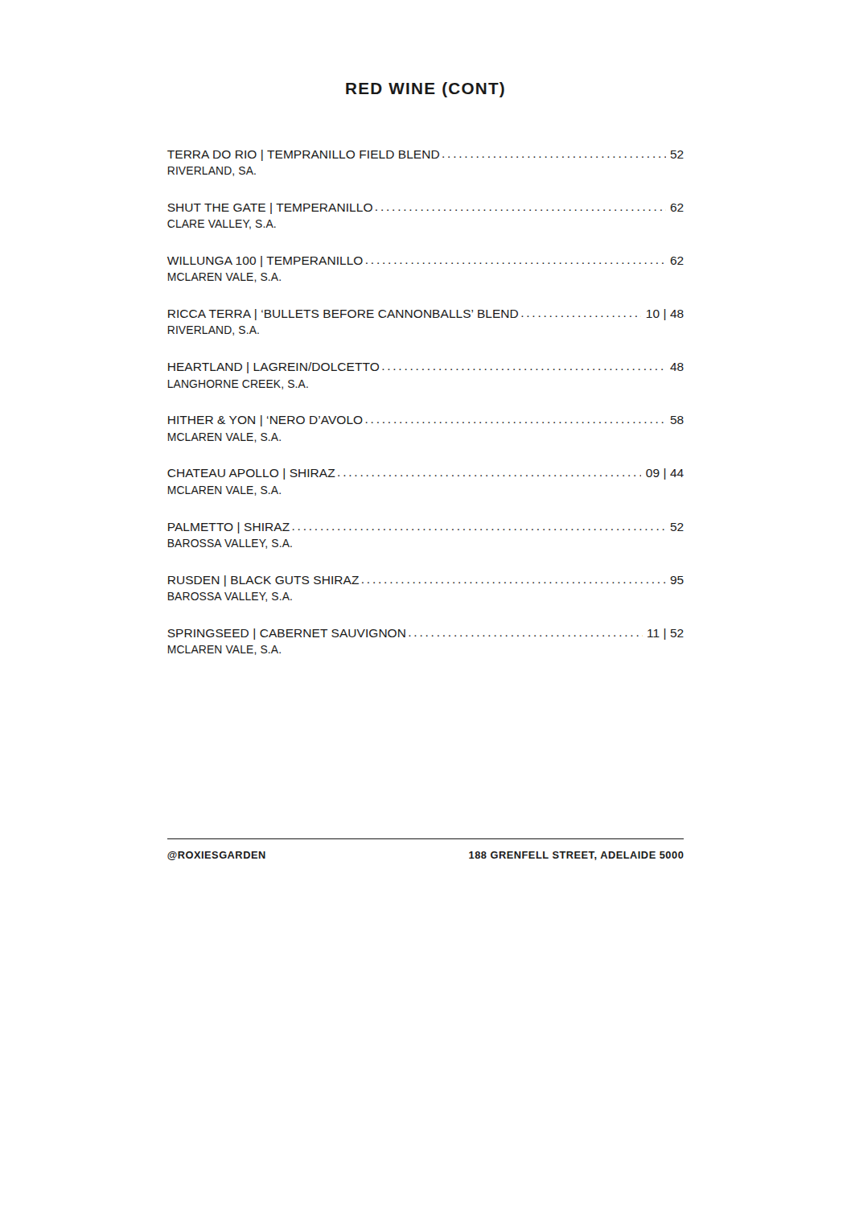Red Wine (Cont)
Terra Do Rio | Tempranillo Field Blend .................................................................................................. 52
Riverland, SA.
Shut The Gate | Temperanillo .................................................................................................. 62
Clare Valley, S.A.
Willunga 100 | Temperanillo .................................................................................................. 62
McLaren Vale, S.A.
Ricca Terra | ‘Bullets Before Cannonballs’ Blend .................................................................................................. 10 | 48
Riverland, S.A.
Heartland | Lagrein/Dolcetto .................................................................................................. 48
Langhorne Creek, S.A.
Hither & Yon | ‘Nero D’Avolo .................................................................................................. 58
McLaren Vale, S.A.
Chateau Apollo | Shiraz .................................................................................................. 09 | 44
McLaren Vale, S.A.
Palmetto | Shiraz .................................................................................................. 52
Barossa Valley, S.A.
Rusden | Black Guts Shiraz .................................................................................................. 95
Barossa Valley, S.A.
Springseed | Cabernet Sauvignon .................................................................................................. 11 | 52
McLaren Vale, S.A.
@roxiesgarden 188 Grenfell Street, Adelaide 5000